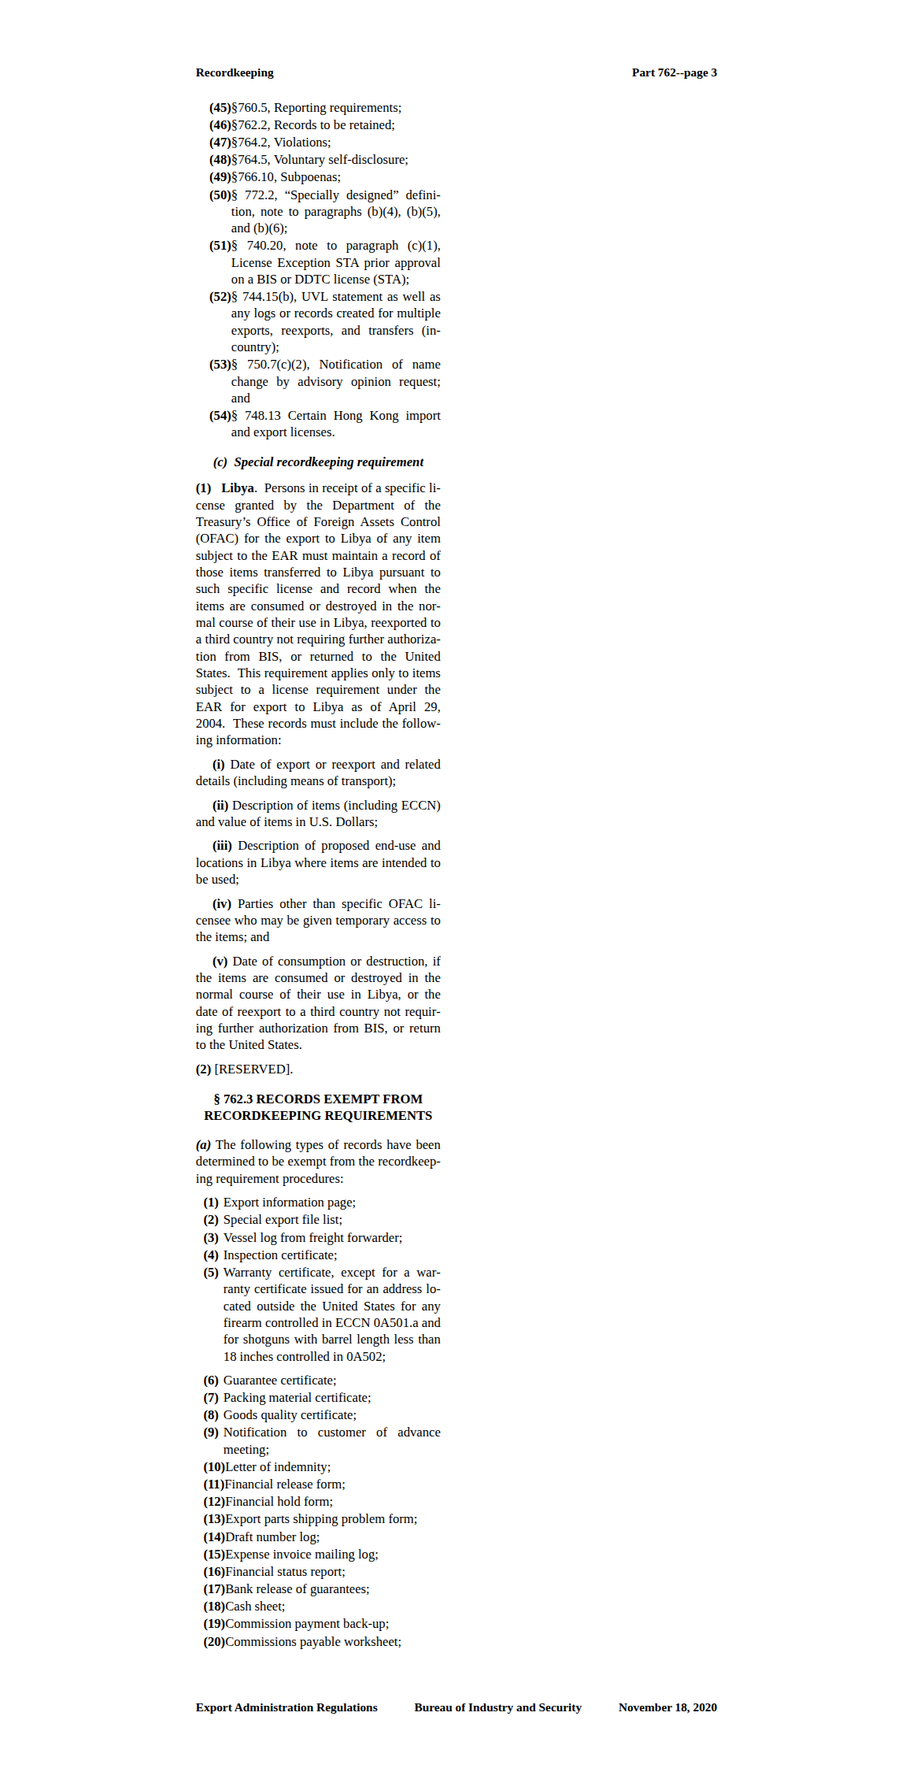Recordkeeping Part 762--page 3
(45)§760.5, Reporting requirements;
(46)§762.2, Records to be retained;
(47)§764.2, Violations;
(48)§764.5, Voluntary self-disclosure;
(49)§766.10, Subpoenas;
(50)§ 772.2, “Specially designed” definition, note to paragraphs (b)(4), (b)(5), and (b)(6);
(51)§ 740.20, note to paragraph (c)(1), License Exception STA prior approval on a BIS or DDTC license (STA);
(52)§ 744.15(b), UVL statement as well as any logs or records created for multiple exports, reexports, and transfers (in-country);
(53)§ 750.7(c)(2), Notification of name change by advisory opinion request; and
(54)§ 748.13 Certain Hong Kong import and export licenses.
(c) Special recordkeeping requirement
(1) Libya. Persons in receipt of a specific license granted by the Department of the Treasury’s Office of Foreign Assets Control (OFAC) for the export to Libya of any item subject to the EAR must maintain a record of those items transferred to Libya pursuant to such specific license and record when the items are consumed or destroyed in the normal course of their use in Libya, reexported to a third country not requiring further authorization from BIS, or returned to the United States. This requirement applies only to items subject to a license requirement under the EAR for export to Libya as of April 29, 2004. These records must include the following information:
(i) Date of export or reexport and related details (including means of transport);
(ii) Description of items (including ECCN) and value of items in U.S. Dollars;
(iii) Description of proposed end-use and locations in Libya where items are intended to be used;
(iv) Parties other than specific OFAC licensee who may be given temporary access to the items; and
(v) Date of consumption or destruction, if the items are consumed or destroyed in the normal course of their use in Libya, or the date of reexport to a third country not requiring further authorization from BIS, or return to the United States.
(2) [RESERVED].
§ 762.3 RECORDS EXEMPT FROM RECORDKEEPING REQUIREMENTS
(a) The following types of records have been determined to be exempt from the recordkeeping requirement procedures:
(1) Export information page;
(2) Special export file list;
(3) Vessel log from freight forwarder;
(4) Inspection certificate;
(5) Warranty certificate, except for a warranty certificate issued for an address located outside the United States for any firearm controlled in ECCN 0A501.a and for shotguns with barrel length less than 18 inches controlled in 0A502;
(6) Guarantee certificate;
(7) Packing material certificate;
(8) Goods quality certificate;
(9) Notification to customer of advance meeting;
(10) Letter of indemnity;
(11) Financial release form;
(12) Financial hold form;
(13) Export parts shipping problem form;
(14) Draft number log;
(15) Expense invoice mailing log;
(16) Financial status report;
(17) Bank release of guarantees;
(18) Cash sheet;
(19) Commission payment back-up;
(20) Commissions payable worksheet;
Export Administration Regulations Bureau of Industry and Security November 18, 2020